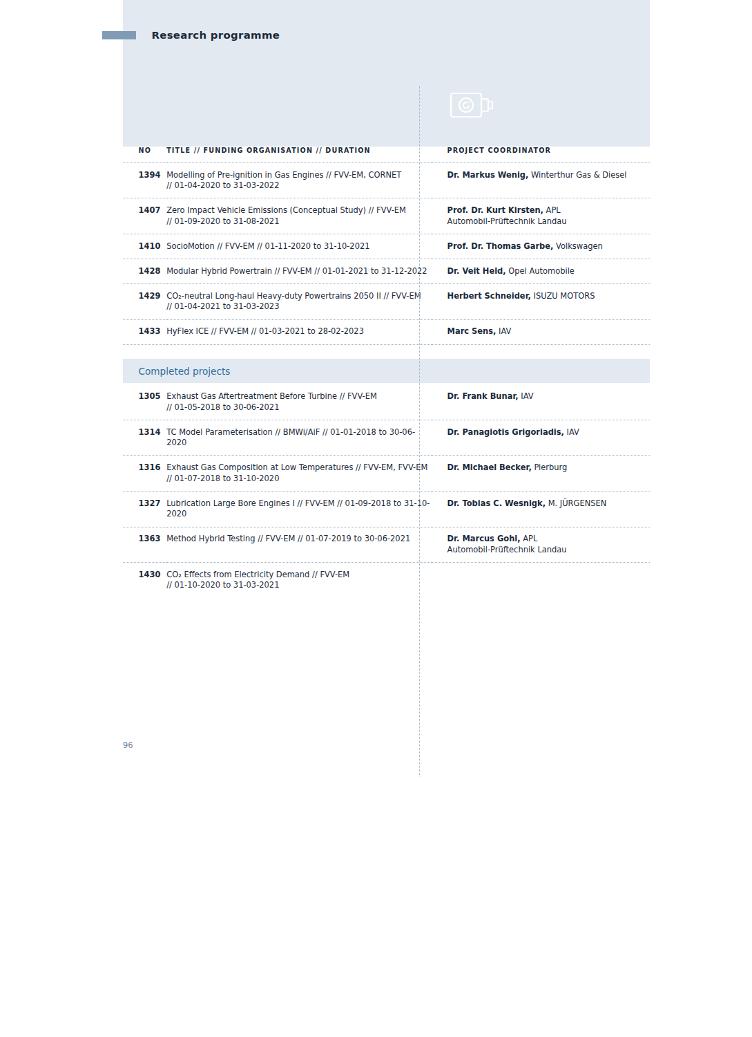Research programme
| NO | TITLE // FUNDING ORGANISATION // DURATION | PROJECT COORDINATOR |
| --- | --- | --- |
| 1394 | Modelling of Pre-ignition in Gas Engines // FVV-EM, CORNET // 01-04-2020 to 31-03-2022 | Dr. Markus Wenig, Winterthur Gas & Diesel |
| 1407 | Zero Impact Vehicle Emissions (Conceptual Study) // FVV-EM // 01-09-2020 to 31-08-2021 | Prof. Dr. Kurt Kirsten, APL Automobil-Prüftechnik Landau |
| 1410 | SocioMotion // FVV-EM // 01-11-2020 to 31-10-2021 | Prof. Dr. Thomas Garbe, Volkswagen |
| 1428 | Modular Hybrid Powertrain // FVV-EM // 01-01-2021 to 31-12-2022 | Dr. Veit Held, Opel Automobile |
| 1429 | CO₂-neutral Long-haul Heavy-duty Powertrains 2050 II // FVV-EM // 01-04-2021 to 31-03-2023 | Herbert Schneider, ISUZU MOTORS |
| 1433 | HyFlex ICE // FVV-EM // 01-03-2021 to 28-02-2023 | Marc Sens, IAV |
| Completed projects |
| 1305 | Exhaust Gas Aftertreatment Before Turbine // FVV-EM // 01-05-2018 to 30-06-2021 | Dr. Frank Bunar, IAV |
| 1314 | TC Model Parameterisation // BMWi/AiF // 01-01-2018 to 30-06-2020 | Dr. Panagiotis Grigoriadis, IAV |
| 1316 | Exhaust Gas Composition at Low Temperatures // FVV-EM, FVV-EM // 01-07-2018 to 31-10-2020 | Dr. Michael Becker, Pierburg |
| 1327 | Lubrication Large Bore Engines I // FVV-EM // 01-09-2018 to 31-10-2020 | Dr. Tobias C. Wesnigk, M. JÜRGENSEN |
| 1363 | Method Hybrid Testing // FVV-EM // 01-07-2019 to 30-06-2021 | Dr. Marcus Gohl, APL Automobil-Prüftechnik Landau |
| 1430 | CO₂ Effects from Electricity Demand // FVV-EM // 01-10-2020 to 31-03-2021 | |
96